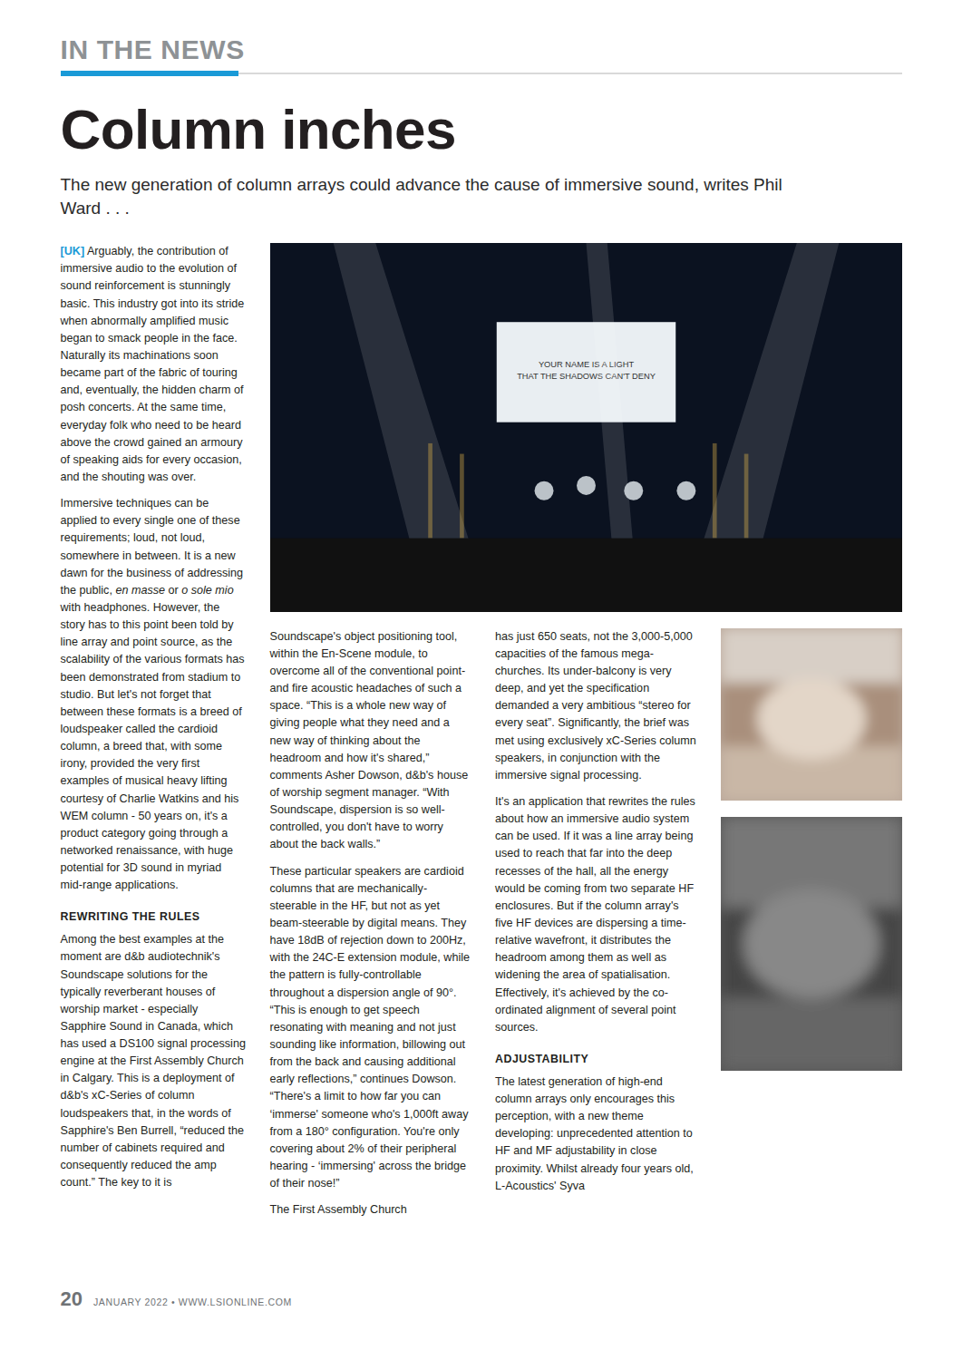In the news
Column inches
The new generation of column arrays could advance the cause of immersive sound, writes Phil Ward . . .
[UK] Arguably, the contribution of immersive audio to the evolution of sound reinforcement is stunningly basic. This industry got into its stride when abnormally amplified music began to smack people in the face. Naturally its machinations soon became part of the fabric of touring and, eventually, the hidden charm of posh concerts. At the same time, everyday folk who need to be heard above the crowd gained an armoury of speaking aids for every occasion, and the shouting was over.
Immersive techniques can be applied to every single one of these requirements; loud, not loud, somewhere in between. It is a new dawn for the business of addressing the public, en masse or o sole mio with headphones. However, the story has to this point been told by line array and point source, as the scalability of the various formats has been demonstrated from stadium to studio. But let's not forget that between these formats is a breed of loudspeaker called the cardioid column, a breed that, with some irony, provided the very first examples of musical heavy lifting courtesy of Charlie Watkins and his WEM column - 50 years on, it's a product category going through a networked renaissance, with huge potential for 3D sound in myriad mid-range applications.
Rewriting the rules
Among the best examples at the moment are d&b audiotechnik's Soundscape solutions for the typically reverberant houses of worship market - especially Sapphire Sound in Canada, which has used a DS100 signal processing engine at the First Assembly Church in Calgary. This is a deployment of d&b's xC-Series of column loudspeakers that, in the words of Sapphire's Ben Burrell, “reduced the number of cabinets required and consequently reduced the amp count.” The key to it is
Soundscape's object positioning tool, within the En-Scene module, to overcome all of the conventional point-and fire acoustic headaches of such a space. “This is a whole new way of giving people what they need and a new way of thinking about the headroom and how it's shared,” comments Asher Dowson, d&b's house of worship segment manager. “With Soundscape, dispersion is so well-controlled, you don't have to worry about the back walls.”
These particular speakers are cardioid columns that are mechanically-steerable in the HF, but not as yet beam-steerable by digital means. They have 18dB of rejection down to 200Hz, with the 24C-E extension module, while the pattern is fully-controllable throughout a dispersion angle of 90°. “This is enough to get speech resonating with meaning and not just sounding like information, billowing out from the back and causing additional early reflections,” continues Dowson. “There's a limit to how far you can ‘immerse' someone who's 1,000ft away from a 180° configuration. You're only covering about 2% of their peripheral hearing - ‘immersing' across the bridge of their nose!”
The First Assembly Church
has just 650 seats, not the 3,000-5,000 capacities of the famous mega-churches. Its under-balcony is very deep, and yet the specification demanded a very ambitious “stereo for every seat”. Significantly, the brief was met using exclusively xC-Series column speakers, in conjunction with the immersive signal processing.
It's an application that rewrites the rules about how an immersive audio system can be used. If it was a line array being used to reach that far into the deep recesses of the hall, all the energy would be coming from two separate HF enclosures. But if the column array's five HF devices are dispersing a time-relative wavefront, it distributes the headroom among them as well as widening the area of spatialisation. Effectively, it's achieved by the co-ordinated alignment of several point sources.
Adjustability
The latest generation of high-end column arrays only encourages this perception, with a new theme developing: unprecedented attention to HF and MF adjustability in close proximity. Whilst already four years old, L-Acoustics' Syva
20 January 2022 • www.lsionline.com